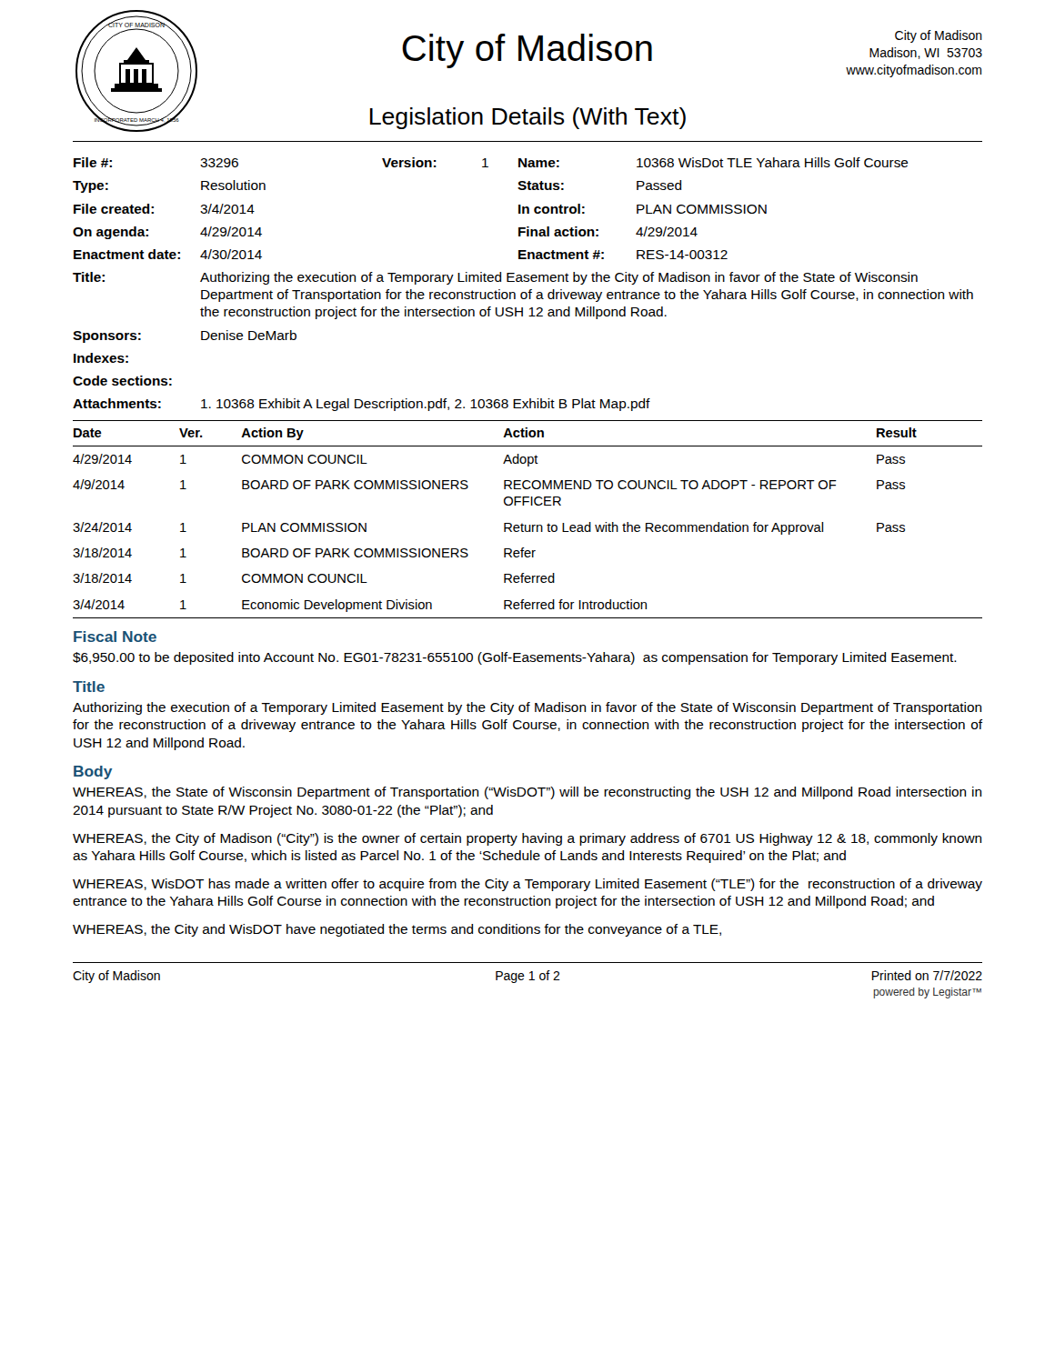CITY OF MADISON INCORPORATED MARCH 4, 1856
City of Madison
City of Madison
Madison, WI 53703
www.cityofmadison.com
Legislation Details (With Text)
| File #: | 33296 | Version: | 1 | Name: | 10368 WisDot TLE Yahara Hills Golf Course |
| Type: | Resolution | | Status: | Passed |
| File created: | 3/4/2014 | | In control: | PLAN COMMISSION |
| On agenda: | 4/29/2014 | | Final action: | 4/29/2014 |
| Enactment date: | 4/30/2014 | | Enactment #: | RES-14-00312 |
| Title: | Authorizing the execution of a Temporary Limited Easement by the City of Madison in favor of the State of Wisconsin Department of Transportation for the reconstruction of a driveway entrance to the Yahara Hills Golf Course, in connection with the reconstruction project for the intersection of USH 12 and Millpond Road. |
| Sponsors: | Denise DeMarb |
| Indexes: | |
| Code sections: | |
| Attachments: | 1. 10368 Exhibit A Legal Description.pdf, 2. 10368 Exhibit B Plat Map.pdf |
| Date | Ver. | Action By | Action | Result |
| --- | --- | --- | --- | --- |
| 4/29/2014 | 1 | COMMON COUNCIL | Adopt | Pass |
| 4/9/2014 | 1 | BOARD OF PARK COMMISSIONERS | RECOMMEND TO COUNCIL TO ADOPT - REPORT OF OFFICER | Pass |
| 3/24/2014 | 1 | PLAN COMMISSION | Return to Lead with the Recommendation for Approval | Pass |
| 3/18/2014 | 1 | BOARD OF PARK COMMISSIONERS | Refer | |
| 3/18/2014 | 1 | COMMON COUNCIL | Referred | |
| 3/4/2014 | 1 | Economic Development Division | Referred for Introduction | |
Fiscal Note
$6,950.00 to be deposited into Account No. EG01-78231-655100 (Golf-Easements-Yahara) as compensation for Temporary Limited Easement.
Title
Authorizing the execution of a Temporary Limited Easement by the City of Madison in favor of the State of Wisconsin Department of Transportation for the reconstruction of a driveway entrance to the Yahara Hills Golf Course, in connection with the reconstruction project for the intersection of USH 12 and Millpond Road.
Body
WHEREAS, the State of Wisconsin Department of Transportation (“WisDOT”) will be reconstructing the USH 12 and Millpond Road intersection in 2014 pursuant to State R/W Project No. 3080-01-22 (the “Plat”); and
WHEREAS, the City of Madison (“City”) is the owner of certain property having a primary address of 6701 US Highway 12 & 18, commonly known as Yahara Hills Golf Course, which is listed as Parcel No. 1 of the ‘Schedule of Lands and Interests Required’ on the Plat; and
WHEREAS, WisDOT has made a written offer to acquire from the City a Temporary Limited Easement (“TLE”) for the reconstruction of a driveway entrance to the Yahara Hills Golf Course in connection with the reconstruction project for the intersection of USH 12 and Millpond Road; and
WHEREAS, the City and WisDOT have negotiated the terms and conditions for the conveyance of a TLE,
City of Madison
Page 1 of 2
Printed on 7/7/2022
powered by Legistar™